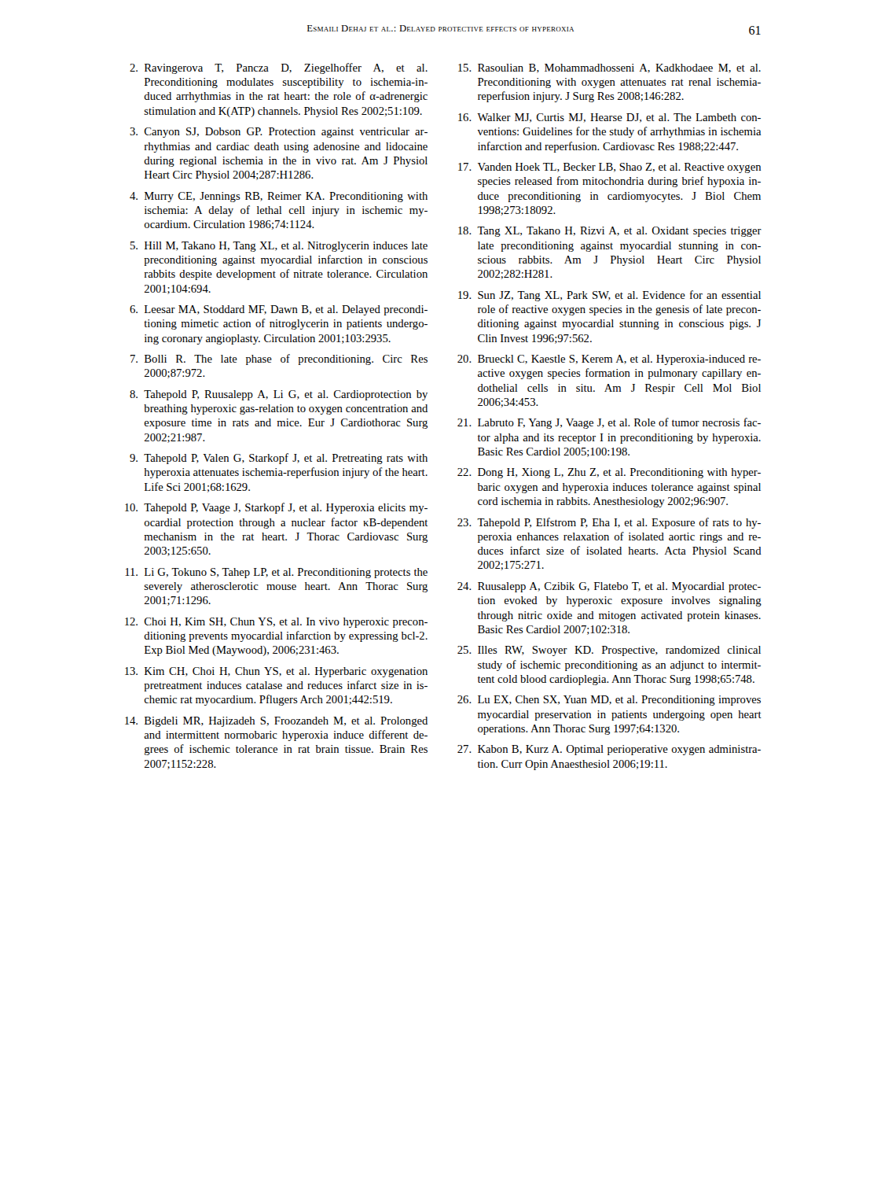Esmaili Dehaj et al.: Delayed protective effects of hyperoxia
61
2 Ravingerova T, Pancza D, Ziegelhoffer A, et al. Preconditioning modulates susceptibility to ischemia-induced arrhythmias in the rat heart: the role of α-adrenergic stimulation and K(ATP) channels. Physiol Res 2002;51:109.
3 Canyon SJ, Dobson GP. Protection against ventricular arrhythmias and cardiac death using adenosine and lidocaine during regional ischemia in the in vivo rat. Am J Physiol Heart Circ Physiol 2004;287:H1286.
4 Murry CE, Jennings RB, Reimer KA. Preconditioning with ischemia: A delay of lethal cell injury in ischemic myocardium. Circulation 1986;74:1124.
5 Hill M, Takano H, Tang XL, et al. Nitroglycerin induces late preconditioning against myocardial infarction in conscious rabbits despite development of nitrate tolerance. Circulation 2001;104:694.
6 Leesar MA, Stoddard MF, Dawn B, et al. Delayed preconditioning mimetic action of nitroglycerin in patients undergoing coronary angioplasty. Circulation 2001;103:2935.
7 Bolli R. The late phase of preconditioning. Circ Res 2000;87:972.
8 Tahepold P, Ruusalepp A, Li G, et al. Cardioprotection by breathing hyperoxic gas-relation to oxygen concentration and exposure time in rats and mice. Eur J Cardiothorac Surg 2002;21:987.
9 Tahepold P, Valen G, Starkopf J, et al. Pretreating rats with hyperoxia attenuates ischemia-reperfusion injury of the heart. Life Sci 2001;68:1629.
10 Tahepold P, Vaage J, Starkopf J, et al. Hyperoxia elicits myocardial protection through a nuclear factor κB-dependent mechanism in the rat heart. J Thorac Cardiovasc Surg 2003;125:650.
11 Li G, Tokuno S, Tahep LP, et al. Preconditioning protects the severely atherosclerotic mouse heart. Ann Thorac Surg 2001;71:1296.
12 Choi H, Kim SH, Chun YS, et al. In vivo hyperoxic preconditioning prevents myocardial infarction by expressing bcl-2. Exp Biol Med (Maywood), 2006;231:463.
13 Kim CH, Choi H, Chun YS, et al. Hyperbaric oxygenation pretreatment induces catalase and reduces infarct size in ischemic rat myocardium. Pflugers Arch 2001;442:519.
14 Bigdeli MR, Hajizadeh S, Froozandeh M, et al. Prolonged and intermittent normobaric hyperoxia induce different degrees of ischemic tolerance in rat brain tissue. Brain Res 2007;1152:228.
15 Rasoulian B, Mohammadhosseni A, Kadkhodaee M, et al. Preconditioning with oxygen attenuates rat renal ischemia-reperfusion injury. J Surg Res 2008;146:282.
16 Walker MJ, Curtis MJ, Hearse DJ, et al. The Lambeth conventions: Guidelines for the study of arrhythmias in ischemia infarction and reperfusion. Cardiovasc Res 1988;22:447.
17 Vanden Hoek TL, Becker LB, Shao Z, et al. Reactive oxygen species released from mitochondria during brief hypoxia induce preconditioning in cardiomyocytes. J Biol Chem 1998;273:18092.
18 Tang XL, Takano H, Rizvi A, et al. Oxidant species trigger late preconditioning against myocardial stunning in conscious rabbits. Am J Physiol Heart Circ Physiol 2002;282:H281.
19 Sun JZ, Tang XL, Park SW, et al. Evidence for an essential role of reactive oxygen species in the genesis of late preconditioning against myocardial stunning in conscious pigs. J Clin Invest 1996;97:562.
20 Brueckl C, Kaestle S, Kerem A, et al. Hyperoxia-induced reactive oxygen species formation in pulmonary capillary endothelial cells in situ. Am J Respir Cell Mol Biol 2006;34:453.
21 Labruto F, Yang J, Vaage J, et al. Role of tumor necrosis factor alpha and its receptor I in preconditioning by hyperoxia. Basic Res Cardiol 2005;100:198.
22 Dong H, Xiong L, Zhu Z, et al. Preconditioning with hyperbaric oxygen and hyperoxia induces tolerance against spinal cord ischemia in rabbits. Anesthesiology 2002;96:907.
23 Tahepold P, Elfstrom P, Eha I, et al. Exposure of rats to hyperoxia enhances relaxation of isolated aortic rings and reduces infarct size of isolated hearts. Acta Physiol Scand 2002;175:271.
24 Ruusalepp A, Czibik G, Flatebo T, et al. Myocardial protection evoked by hyperoxic exposure involves signaling through nitric oxide and mitogen activated protein kinases. Basic Res Cardiol 2007;102:318.
25 Illes RW, Swoyer KD. Prospective, randomized clinical study of ischemic preconditioning as an adjunct to intermittent cold blood cardioplegia. Ann Thorac Surg 1998;65:748.
26 Lu EX, Chen SX, Yuan MD, et al. Preconditioning improves myocardial preservation in patients undergoing open heart operations. Ann Thorac Surg 1997;64:1320.
27 Kabon B, Kurz A. Optimal perioperative oxygen administration. Curr Opin Anaesthesiol 2006;19:11.